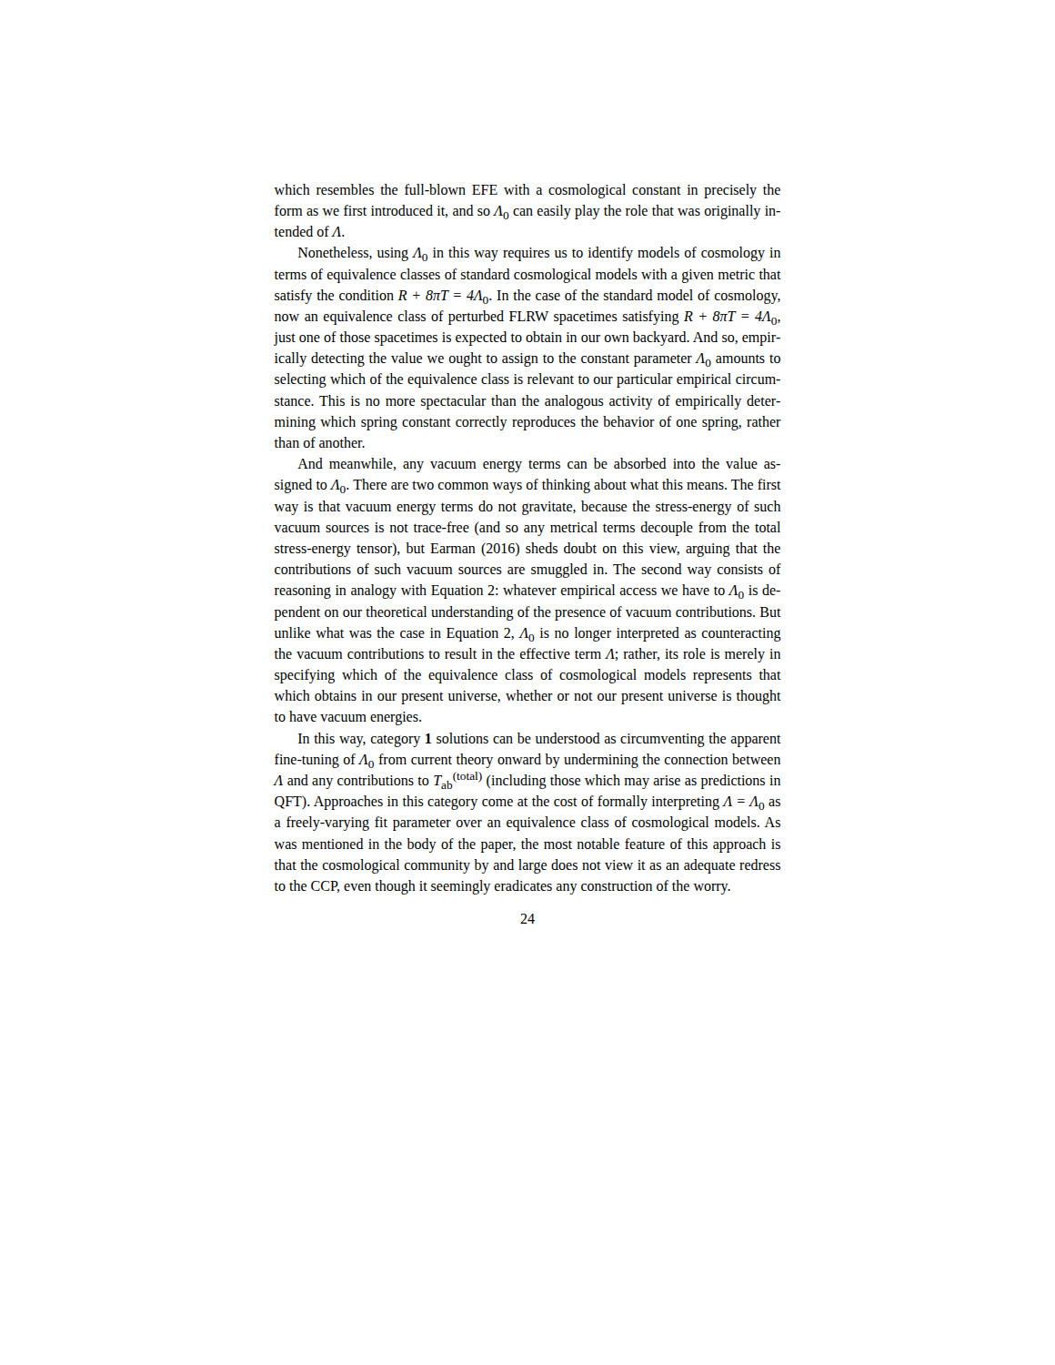which resembles the full-blown EFE with a cosmological constant in precisely the form as we first introduced it, and so Λ0 can easily play the role that was originally intended of Λ.
Nonetheless, using Λ0 in this way requires us to identify models of cosmology in terms of equivalence classes of standard cosmological models with a given metric that satisfy the condition R + 8πT = 4Λ0. In the case of the standard model of cosmology, now an equivalence class of perturbed FLRW spacetimes satisfying R + 8πT = 4Λ0, just one of those spacetimes is expected to obtain in our own backyard. And so, empirically detecting the value we ought to assign to the constant parameter Λ0 amounts to selecting which of the equivalence class is relevant to our particular empirical circumstance. This is no more spectacular than the analogous activity of empirically determining which spring constant correctly reproduces the behavior of one spring, rather than of another.
And meanwhile, any vacuum energy terms can be absorbed into the value assigned to Λ0. There are two common ways of thinking about what this means. The first way is that vacuum energy terms do not gravitate, because the stress-energy of such vacuum sources is not trace-free (and so any metrical terms decouple from the total stress-energy tensor), but Earman (2016) sheds doubt on this view, arguing that the contributions of such vacuum sources are smuggled in. The second way consists of reasoning in analogy with Equation 2: whatever empirical access we have to Λ0 is dependent on our theoretical understanding of the presence of vacuum contributions. But unlike what was the case in Equation 2, Λ0 is no longer interpreted as counteracting the vacuum contributions to result in the effective term Λ; rather, its role is merely in specifying which of the equivalence class of cosmological models represents that which obtains in our present universe, whether or not our present universe is thought to have vacuum energies.
In this way, category 1 solutions can be understood as circumventing the apparent fine-tuning of Λ0 from current theory onward by undermining the connection between Λ and any contributions to Tab(total) (including those which may arise as predictions in QFT). Approaches in this category come at the cost of formally interpreting Λ = Λ0 as a freely-varying fit parameter over an equivalence class of cosmological models. As was mentioned in the body of the paper, the most notable feature of this approach is that the cosmological community by and large does not view it as an adequate redress to the CCP, even though it seemingly eradicates any construction of the worry.
24